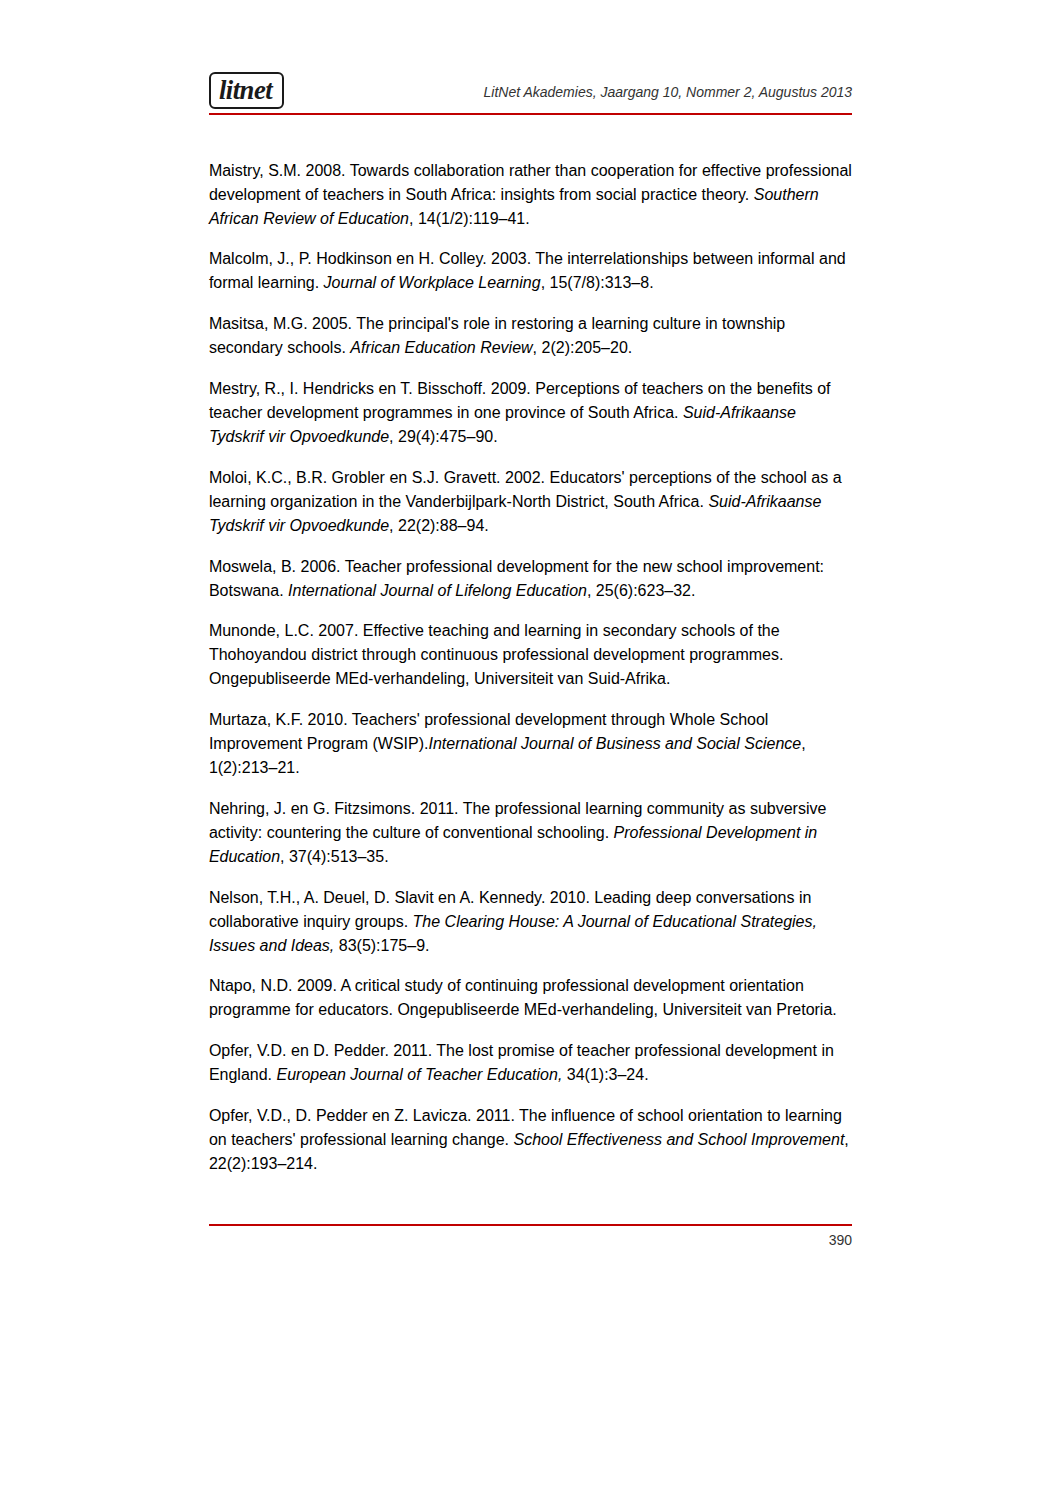litnet
LitNet Akademies, Jaargang 10, Nommer 2, Augustus 2013
Maistry, S.M. 2008. Towards collaboration rather than cooperation for effective professional development of teachers in South Africa: insights from social practice theory. Southern African Review of Education, 14(1/2):119–41.
Malcolm, J., P. Hodkinson en H. Colley. 2003. The interrelationships between informal and formal learning. Journal of Workplace Learning, 15(7/8):313–8.
Masitsa, M.G. 2005. The principal's role in restoring a learning culture in township secondary schools. African Education Review, 2(2):205–20.
Mestry, R., I. Hendricks en T. Bisschoff. 2009. Perceptions of teachers on the benefits of teacher development programmes in one province of South Africa. Suid-Afrikaanse Tydskrif vir Opvoedkunde, 29(4):475–90.
Moloi, K.C., B.R. Grobler en S.J. Gravett. 2002. Educators' perceptions of the school as a learning organization in the Vanderbijlpark-North District, South Africa. Suid-Afrikaanse Tydskrif vir Opvoedkunde, 22(2):88–94.
Moswela, B. 2006. Teacher professional development for the new school improvement: Botswana. International Journal of Lifelong Education, 25(6):623–32.
Munonde, L.C. 2007. Effective teaching and learning in secondary schools of the Thohoyandou district through continuous professional development programmes. Ongepubliseerde MEd-verhandeling, Universiteit van Suid-Afrika.
Murtaza, K.F. 2010. Teachers' professional development through Whole School Improvement Program (WSIP).International Journal of Business and Social Science, 1(2):213–21.
Nehring, J. en G. Fitzsimons. 2011. The professional learning community as subversive activity: countering the culture of conventional schooling. Professional Development in Education, 37(4):513–35.
Nelson, T.H., A. Deuel, D. Slavit en A. Kennedy. 2010. Leading deep conversations in collaborative inquiry groups. The Clearing House: A Journal of Educational Strategies, Issues and Ideas, 83(5):175–9.
Ntapo, N.D. 2009. A critical study of continuing professional development orientation programme for educators. Ongepubliseerde MEd-verhandeling, Universiteit van Pretoria.
Opfer, V.D. en D. Pedder. 2011. The lost promise of teacher professional development in England. European Journal of Teacher Education, 34(1):3–24.
Opfer, V.D., D. Pedder en Z. Lavicza. 2011. The influence of school orientation to learning on teachers' professional learning change. School Effectiveness and School Improvement, 22(2):193–214.
390